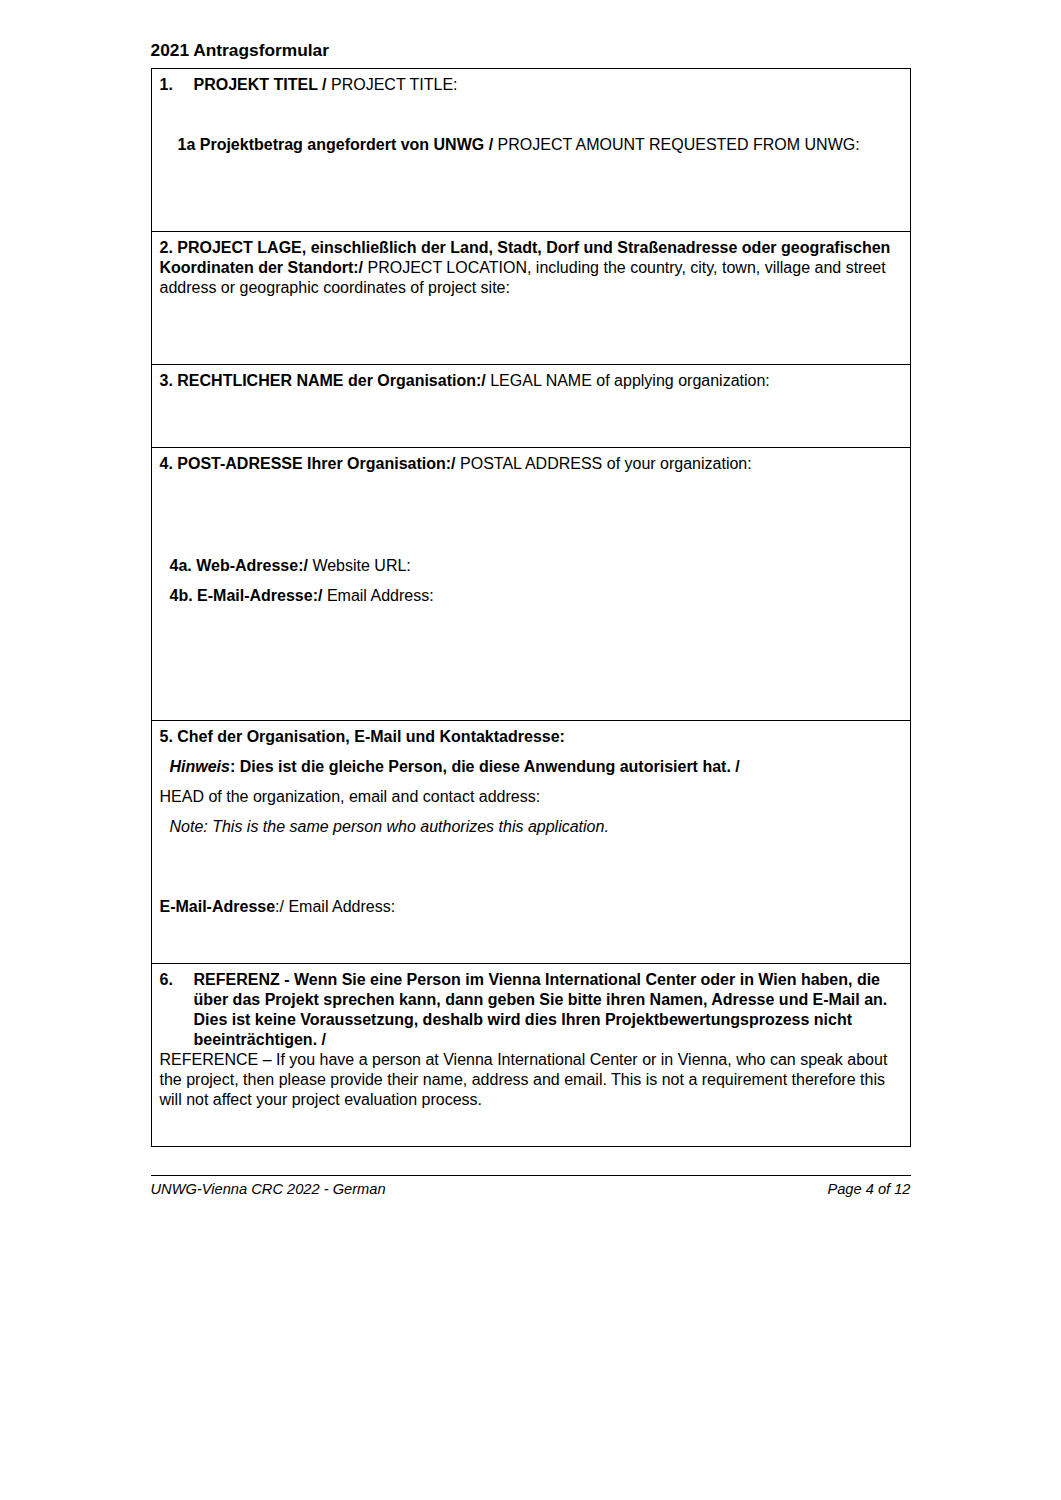2021 Antragsformular
| 1. PROJEKT TITEL / PROJECT TITLE: 1a Projektbetrag angefordert von UNWG / PROJECT AMOUNT REQUESTED FROM UNWG: |
| 2. PROJECT LAGE, einschließlich der Land, Stadt, Dorf und Straßenadresse oder geografischen Koordinaten der Standort:/ PROJECT LOCATION, including the country, city, town, village and street address or geographic coordinates of project site: |
| 3. RECHTLICHER NAME der Organisation:/ LEGAL NAME of applying organization: |
| 4. POST-ADRESSE Ihrer Organisation:/ POSTAL ADDRESS of your organization: 4a. Web-Adresse:/ Website URL: 4b. E-Mail-Adresse:/ Email Address: |
| 5. Chef der Organisation, E-Mail und Kontaktadresse: Hinweis : Dies ist die gleiche Person, die diese Anwendung autorisiert hat. / HEAD of the organization, email and contact address: Note: This is the same person who authorizes this application. E-Mail-Adresse :/ Email Address: |
| 6. REFERENZ - Wenn Sie eine Person im Vienna International Center oder in Wien haben, die über das Projekt sprechen kann, dann geben Sie bitte ihren Namen, Adresse und E-Mail an. Dies ist keine Voraussetzung, deshalb wird dies Ihren Projektbewertungsprozess nicht beeinträchtigen. / REFERENCE – If you have a person at Vienna International Center or in Vienna, who can speak about the project, then please provide their name, address and email. This is not a requirement therefore this will not affect your project evaluation process. |
UNWG-Vienna CRC 2022 - German
Page 4 of 12